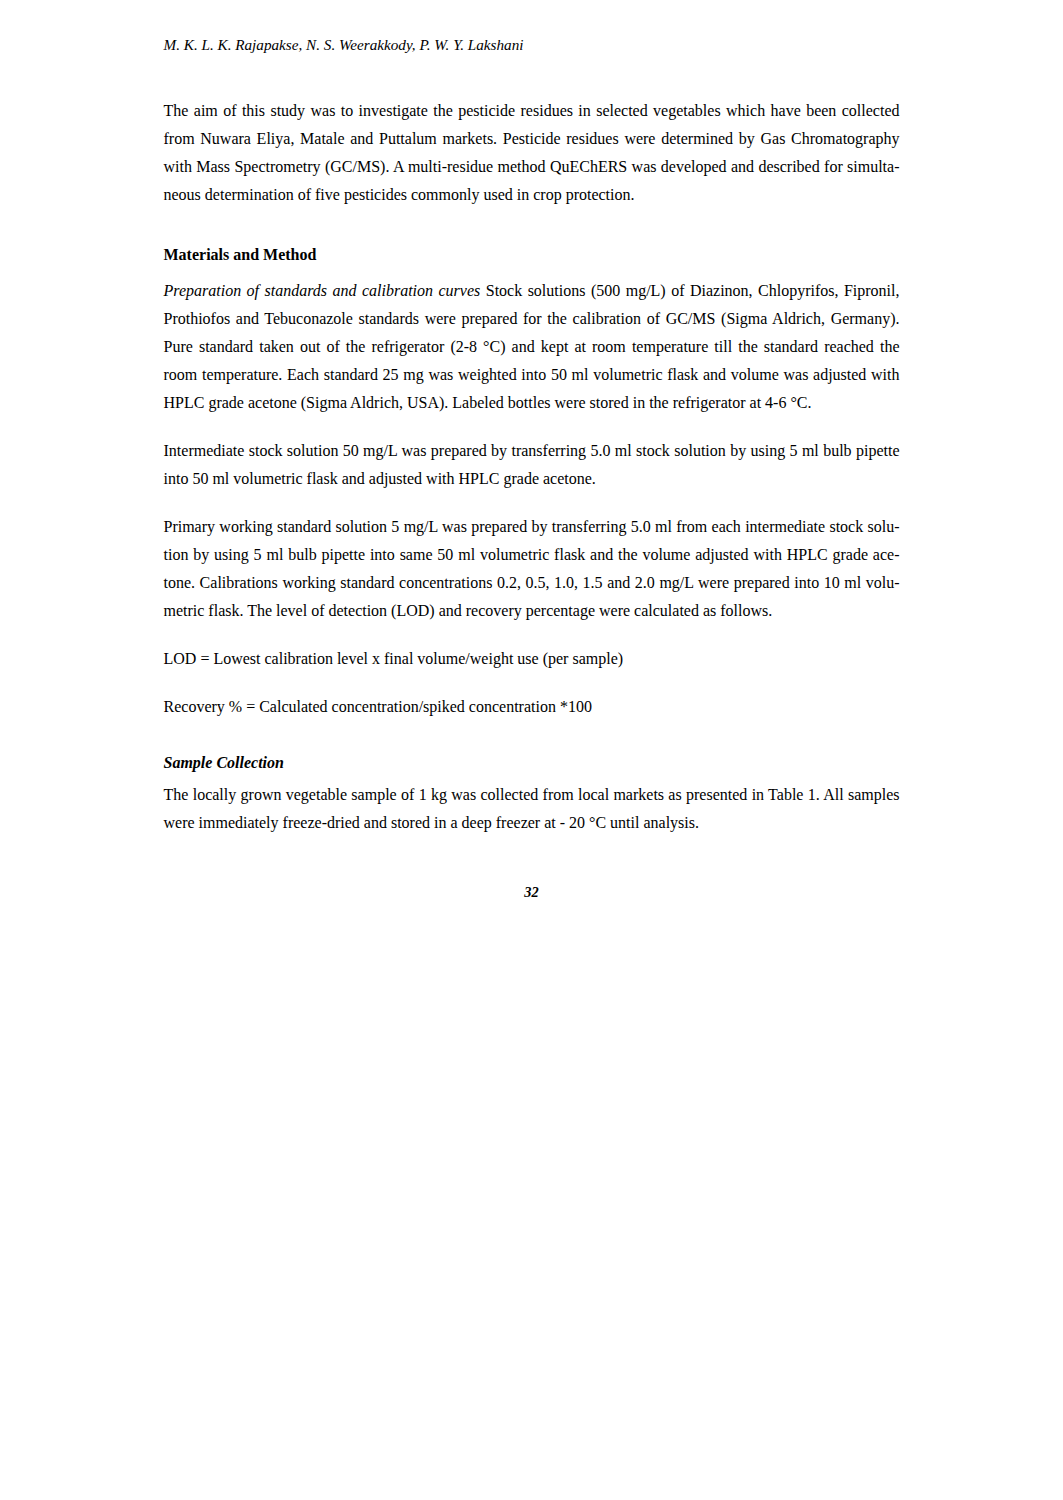M. K. L. K. Rajapakse, N. S. Weerakkody, P. W. Y. Lakshani
The aim of this study was to investigate the pesticide residues in selected vegetables which have been collected from Nuwara Eliya, Matale and Puttalum markets. Pesticide residues were determined by Gas Chromatography with Mass Spectrometry (GC/MS). A multi-residue method QuEChERS was developed and described for simultaneous determination of five pesticides commonly used in crop protection.
Materials and Method
Preparation of standards and calibration curves Stock solutions (500 mg/L) of Diazinon, Chlopyrifos, Fipronil, Prothiofos and Tebuconazole standards were prepared for the calibration of GC/MS (Sigma Aldrich, Germany). Pure standard taken out of the refrigerator (2-8 °C) and kept at room temperature till the standard reached the room temperature. Each standard 25 mg was weighted into 50 ml volumetric flask and volume was adjusted with HPLC grade acetone (Sigma Aldrich, USA). Labeled bottles were stored in the refrigerator at 4-6 °C.
Intermediate stock solution 50 mg/L was prepared by transferring 5.0 ml stock solution by using 5 ml bulb pipette into 50 ml volumetric flask and adjusted with HPLC grade acetone.
Primary working standard solution 5 mg/L was prepared by transferring 5.0 ml from each intermediate stock solution by using 5 ml bulb pipette into same 50 ml volumetric flask and the volume adjusted with HPLC grade acetone. Calibrations working standard concentrations 0.2, 0.5, 1.0, 1.5 and 2.0 mg/L were prepared into 10 ml volumetric flask. The level of detection (LOD) and recovery percentage were calculated as follows.
LOD = Lowest calibration level x final volume/weight use (per sample)
Recovery % = Calculated concentration/spiked concentration *100
Sample Collection
The locally grown vegetable sample of 1 kg was collected from local markets as presented in Table 1. All samples were immediately freeze-dried and stored in a deep freezer at - 20 °C until analysis.
32